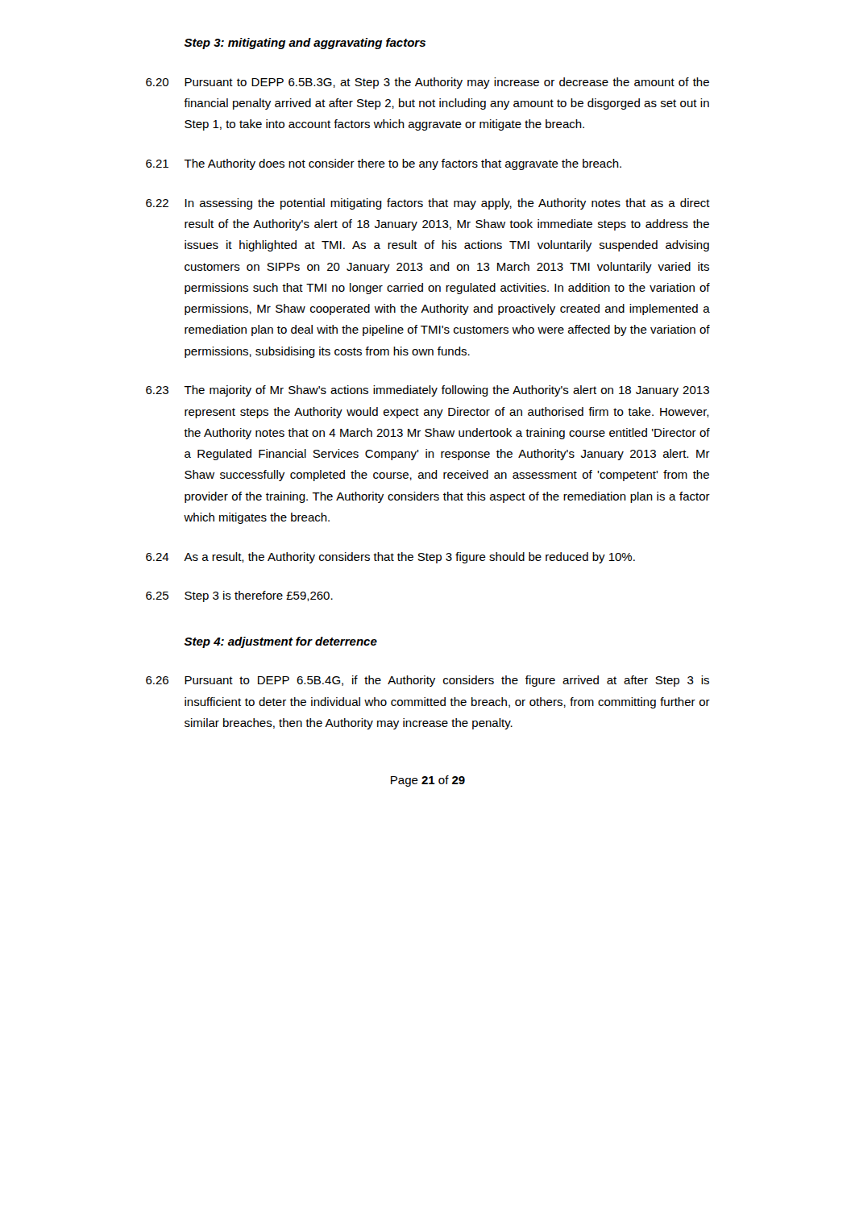Step 3: mitigating and aggravating factors
6.20
Pursuant to DEPP 6.5B.3G, at Step 3 the Authority may increase or decrease the amount of the financial penalty arrived at after Step 2, but not including any amount to be disgorged as set out in Step 1, to take into account factors which aggravate or mitigate the breach.
6.21
The Authority does not consider there to be any factors that aggravate the breach.
6.22
In assessing the potential mitigating factors that may apply, the Authority notes that as a direct result of the Authority's alert of 18 January 2013, Mr Shaw took immediate steps to address the issues it highlighted at TMI. As a result of his actions TMI voluntarily suspended advising customers on SIPPs on 20 January 2013 and on 13 March 2013 TMI voluntarily varied its permissions such that TMI no longer carried on regulated activities. In addition to the variation of permissions, Mr Shaw cooperated with the Authority and proactively created and implemented a remediation plan to deal with the pipeline of TMI's customers who were affected by the variation of permissions, subsidising its costs from his own funds.
6.23
The majority of Mr Shaw's actions immediately following the Authority's alert on 18 January 2013 represent steps the Authority would expect any Director of an authorised firm to take. However, the Authority notes that on 4 March 2013 Mr Shaw undertook a training course entitled 'Director of a Regulated Financial Services Company' in response the Authority's January 2013 alert. Mr Shaw successfully completed the course, and received an assessment of 'competent' from the provider of the training. The Authority considers that this aspect of the remediation plan is a factor which mitigates the breach.
6.24
As a result, the Authority considers that the Step 3 figure should be reduced by 10%.
6.25
Step 3 is therefore £59,260.
Step 4: adjustment for deterrence
6.26
Pursuant to DEPP 6.5B.4G, if the Authority considers the figure arrived at after Step 3 is insufficient to deter the individual who committed the breach, or others, from committing further or similar breaches, then the Authority may increase the penalty.
Page 21 of 29